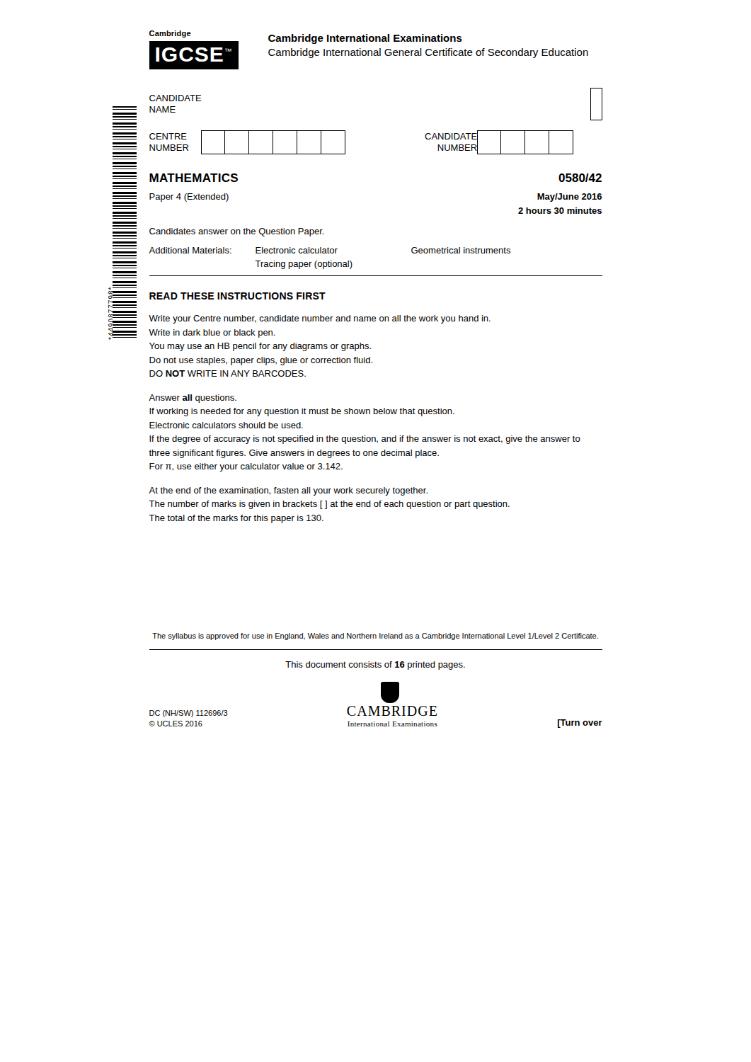*4490877798*
Cambridge
IGCSE™
Cambridge International Examinations
Cambridge International General Certificate of Secondary Education
| CANDIDATE NAME | |
| CENTRE NUMBER | | | CANDIDATE NUMBER | |
MATHEMATICS
0580/42
Paper 4 (Extended)
May/June 2016
2 hours 30 minutes
Candidates answer on the Question Paper.
Additional Materials:
Electronic calculator
Tracing paper (optional)
Geometrical instruments
READ THESE INSTRUCTIONS FIRST
Write your Centre number, candidate number and name on all the work you hand in.
Write in dark blue or black pen.
You may use an HB pencil for any diagrams or graphs.
Do not use staples, paper clips, glue or correction fluid.
DO NOT WRITE IN ANY BARCODES.
Answer all questions.
If working is needed for any question it must be shown below that question.
Electronic calculators should be used.
If the degree of accuracy is not specified in the question, and if the answer is not exact, give the answer to three significant figures. Give answers in degrees to one decimal place.
For π, use either your calculator value or 3.142.
At the end of the examination, fasten all your work securely together.
The number of marks is given in brackets [ ] at the end of each question or part question.
The total of the marks for this paper is 130.
The syllabus is approved for use in England, Wales and Northern Ireland as a Cambridge International Level 1/Level 2 Certificate.
This document consists of 16 printed pages.
DC (NH/SW) 112696/3
© UCLES 2016
CAMBRIDGE
International Examinations
[Turn over